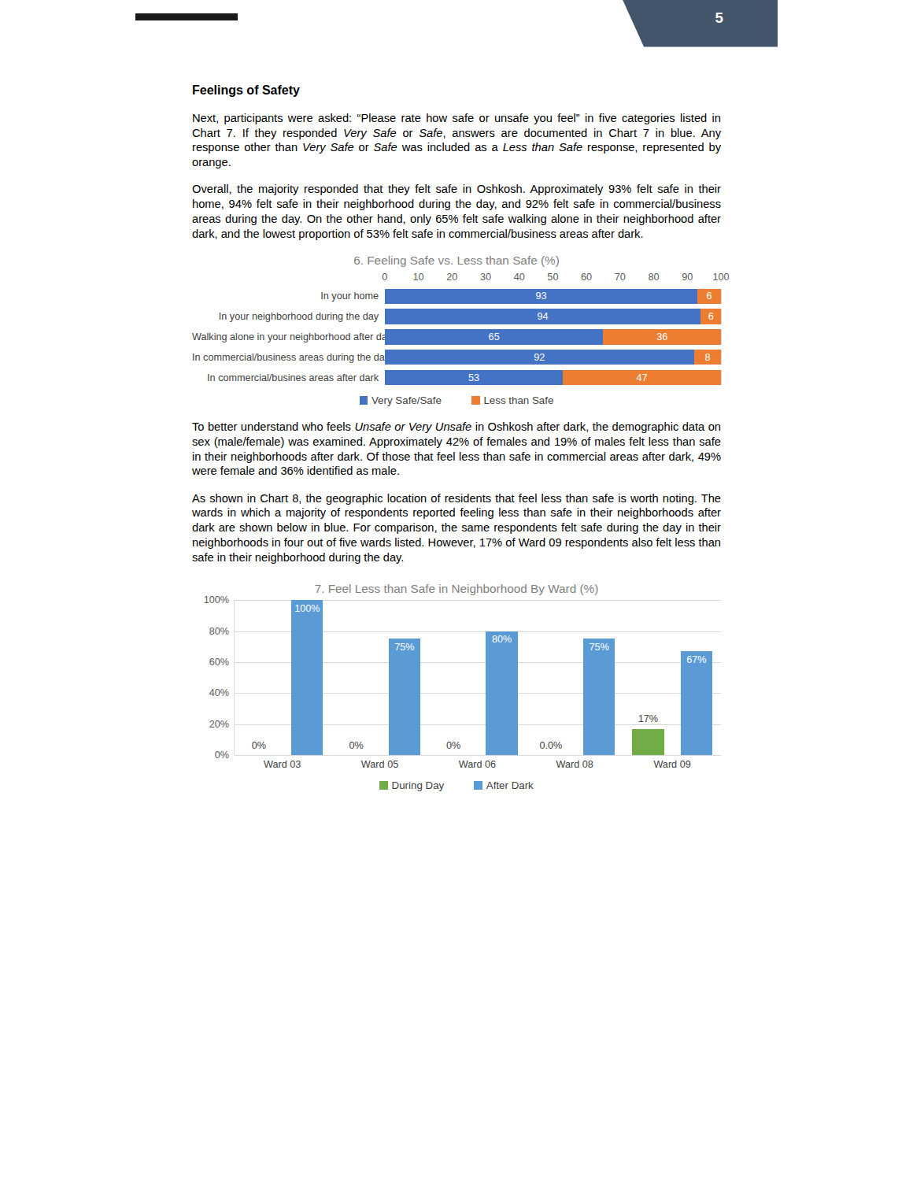5
Feelings of Safety
Next, participants were asked: “Please rate how safe or unsafe you feel” in five categories listed in Chart 7. If they responded Very Safe or Safe, answers are documented in Chart 7 in blue. Any response other than Very Safe or Safe was included as a Less than Safe response, represented by orange.
Overall, the majority responded that they felt safe in Oshkosh. Approximately 93% felt safe in their home, 94% felt safe in their neighborhood during the day, and 92% felt safe in commercial/business areas during the day. On the other hand, only 65% felt safe walking alone in their neighborhood after dark, and the lowest proportion of 53% felt safe in commercial/business areas after dark.
6. Feeling Safe vs. Less than Safe (%)
0 10 20 30 40 50 60 70 80 90 100
In your home
93
6
In your neighborhood during the day
94
6
Walking alone in your neighborhood after dark
65
36
In commercial/business areas during the day
92
8
In commercial/busines areas after dark
53
47
Very Safe/Safe Less than Safe
To better understand who feels Unsafe or Very Unsafe in Oshkosh after dark, the demographic data on sex (male/female) was examined. Approximately 42% of females and 19% of males felt less than safe in their neighborhoods after dark. Of those that feel less than safe in commercial areas after dark, 49% were female and 36% identified as male.
As shown in Chart 8, the geographic location of residents that feel less than safe is worth noting. The wards in which a majority of respondents reported feeling less than safe in their neighborhoods after dark are shown below in blue. For comparison, the same respondents felt safe during the day in their neighborhoods in four out of five wards listed. However, 17% of Ward 09 respondents also felt less than safe in their neighborhood during the day.
7. Feel Less than Safe in Neighborhood By Ward (%)
100% 80% 60% 40% 20% 0%
0%
100%
0%
75%
0%
80%
0.0%
75%
17%
67%
Ward 03
Ward 05
Ward 06
Ward 08
Ward 09
During Day After Dark